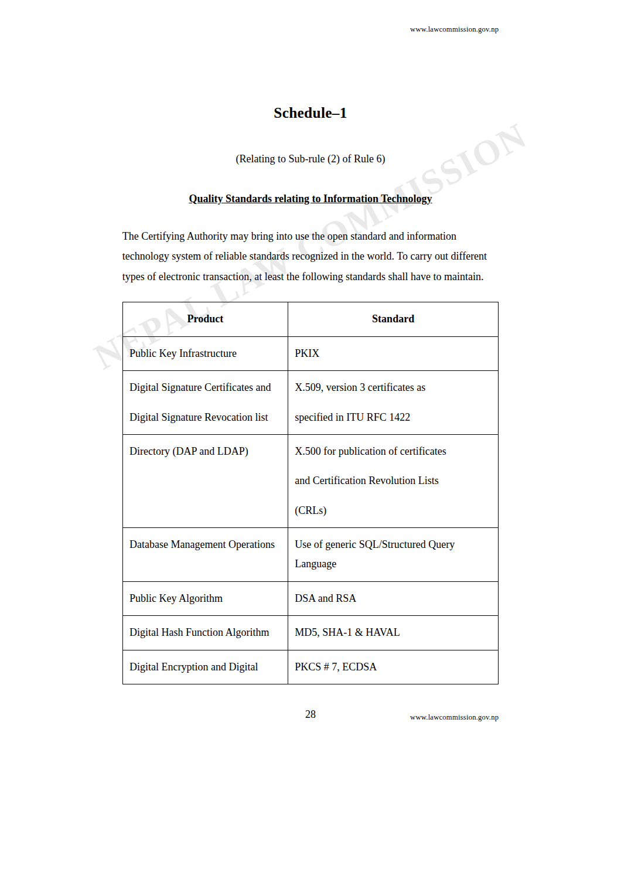www.lawcommission.gov.np
NEPAL LAW COMMISSION
Schedule–1
(Relating to Sub-rule (2) of Rule 6)
Quality Standards relating to Information Technology
The Certifying Authority may bring into use the open standard and information technology system of reliable standards recognized in the world. To carry out different types of electronic transaction, at least the following standards shall have to maintain.
| Product | Standard |
| --- | --- |
| Public Key Infrastructure | PKIX |
| Digital Signature Certificates and Digital Signature Revocation list | X.509, version 3 certificates as specified in ITU RFC 1422 |
| Directory (DAP and LDAP) | X.500 for publication of certificates and Certification Revolution Lists (CRLs) |
| Database Management Operations | Use of generic SQL/Structured Query Language |
| Public Key Algorithm | DSA and RSA |
| Digital Hash Function Algorithm | MD5, SHA-1 & HAVAL |
| Digital Encryption and Digital | PKCS # 7, ECDSA |
28
www.lawcommission.gov.np